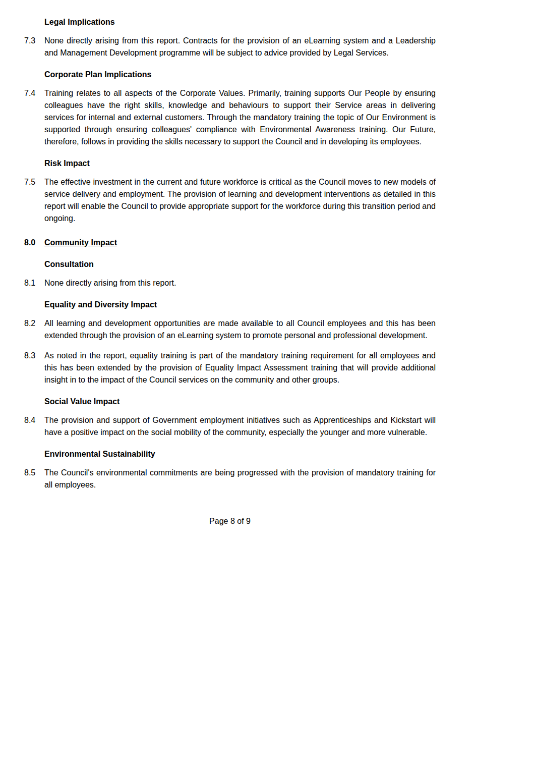Legal Implications
7.3
None directly arising from this report. Contracts for the provision of an eLearning system and a Leadership and Management Development programme will be subject to advice provided by Legal Services.
Corporate Plan Implications
7.4
Training relates to all aspects of the Corporate Values. Primarily, training supports Our People by ensuring colleagues have the right skills, knowledge and behaviours to support their Service areas in delivering services for internal and external customers. Through the mandatory training the topic of Our Environment is supported through ensuring colleagues' compliance with Environmental Awareness training. Our Future, therefore, follows in providing the skills necessary to support the Council and in developing its employees.
Risk Impact
7.5
The effective investment in the current and future workforce is critical as the Council moves to new models of service delivery and employment. The provision of learning and development interventions as detailed in this report will enable the Council to provide appropriate support for the workforce during this transition period and ongoing.
8.0
Community Impact
Consultation
8.1
None directly arising from this report.
Equality and Diversity Impact
8.2
All learning and development opportunities are made available to all Council employees and this has been extended through the provision of an eLearning system to promote personal and professional development.
8.3
As noted in the report, equality training is part of the mandatory training requirement for all employees and this has been extended by the provision of Equality Impact Assessment training that will provide additional insight in to the impact of the Council services on the community and other groups.
Social Value Impact
8.4
The provision and support of Government employment initiatives such as Apprenticeships and Kickstart will have a positive impact on the social mobility of the community, especially the younger and more vulnerable.
Environmental Sustainability
8.5
The Council's environmental commitments are being progressed with the provision of mandatory training for all employees.
Page 8 of 9